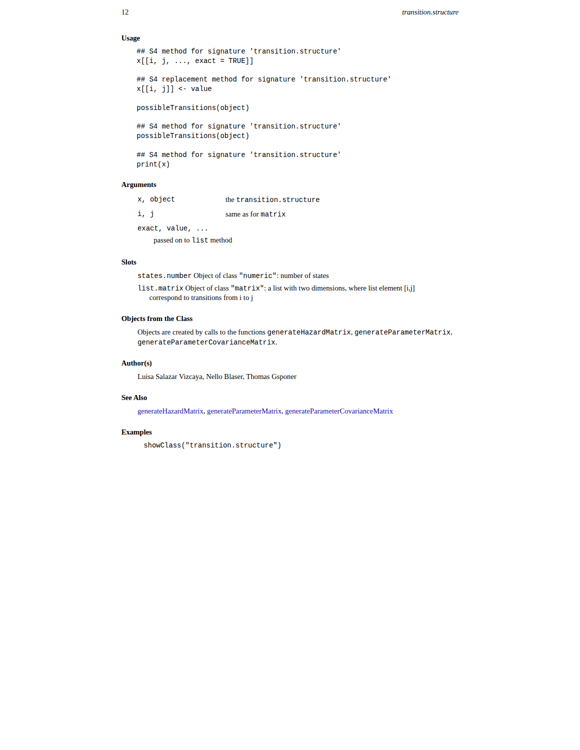12 transition.structure
Usage
## S4 method for signature 'transition.structure'
x[[i, j, ..., exact = TRUE]]

## S4 replacement method for signature 'transition.structure'
x[[i, j]] <- value

possibleTransitions(object)

## S4 method for signature 'transition.structure'
possibleTransitions(object)

## S4 method for signature 'transition.structure'
print(x)
Arguments
x, object
the transition.structure
i, j
same as for matrix
exact, value, ...
passed on to list method
Slots
states.number Object of class "numeric": number of states
list.matrix Object of class "matrix": a list with two dimensions, where list element [i,j]
correspond to transitions from i to j
Objects from the Class
Objects are created by calls to the functions generateHazardMatrix, generateParameterMatrix, generateParameterCovarianceMatrix.
Author(s)
Luisa Salazar Vizcaya, Nello Blaser, Thomas Gsponer
See Also
generateHazardMatrix, generateParameterMatrix, generateParameterCovarianceMatrix
Examples
showClass("transition.structure")